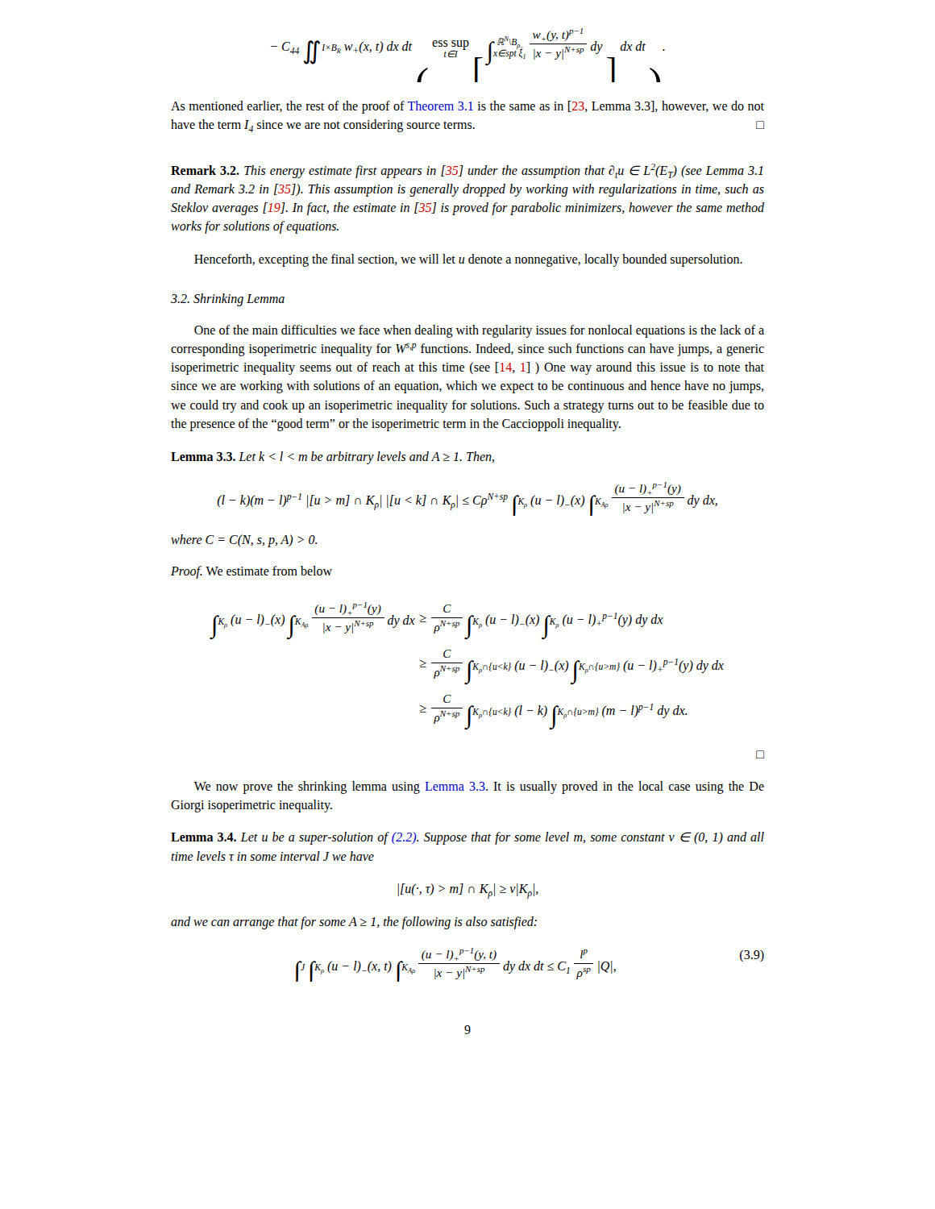− C44 ∬I×BR w+(x, t) dx dt ( ess sup t∈I [ ∫ℝN\Bρ2
x∈spt ξ1 w+(y, t)p−1|x − y|N+sp dy ] dx dt ).
As mentioned earlier, the rest of the proof of Theorem 3.1 is the same as in [23, Lemma 3.3], however, we do not have the term I4 since we are not considering source terms. □
Remark 3.2. This energy estimate first appears in [35] under the assumption that ∂tu ∈ L2(ET) (see Lemma 3.1 and Remark 3.2 in [35]). This assumption is generally dropped by working with regularizations in time, such as Steklov averages [19]. In fact, the estimate in [35] is proved for parabolic minimizers, however the same method works for solutions of equations.
Henceforth, excepting the final section, we will let u denote a nonnegative, locally bounded supersolution.
3.2. Shrinking Lemma
One of the main difficulties we face when dealing with regularity issues for nonlocal equations is the lack of a corresponding isoperimetric inequality for Ws,p functions. Indeed, since such functions can have jumps, a generic isoperimetric inequality seems out of reach at this time (see [14, 1] ) One way around this issue is to note that since we are working with solutions of an equation, which we expect to be continuous and hence have no jumps, we could try and cook up an isoperimetric inequality for solutions. Such a strategy turns out to be feasible due to the presence of the “good term” or the isoperimetric term in the Caccioppoli inequality.
Lemma 3.3. Let k < l < m be arbitrary levels and A ≥ 1. Then,
(l − k)(m − l)p−1 |[u > m] ∩ Kρ| |[u < k] ∩ Kρ| ≤ CρN+sp ∫Kρ (u − l)−(x) ∫KAρ (u − l)+p−1(y)|x − y|N+sp dy dx,
where C = C(N, s, p, A) > 0.
Proof. We estimate from below
∫Kρ (u − l)−(x) ∫KAρ (u − l)+p−1(y)|x − y|N+sp dy dx ≥ CρN+sp ∫Kρ (u − l)−(x) ∫Kρ (u − l)+p−1(y) dy dx
≥ CρN+sp ∫Kρ∩{u<k} (u − l)−(x) ∫Kρ∩{u>m} (u − l)+p−1(y) dy dx
≥ CρN+sp ∫Kρ∩{u<k} (l − k) ∫Kρ∩{u>m} (m − l)p−1 dy dx.
□
We now prove the shrinking lemma using Lemma 3.3. It is usually proved in the local case using the De Giorgi isoperimetric inequality.
Lemma 3.4. Let u be a super-solution of (2.2). Suppose that for some level m, some constant ν ∈ (0, 1) and all time levels τ in some interval J we have
|[u(·, τ) > m] ∩ Kρ| ≥ ν|Kρ|,
and we can arrange that for some A ≥ 1, the following is also satisfied:
(3.9) ∫J ∫Kρ (u − l)−(x, t) ∫KAρ (u − l)+p−1(y, t)|x − y|N+sp dy dx dt ≤ C1 lp ρsp |Q|,
9